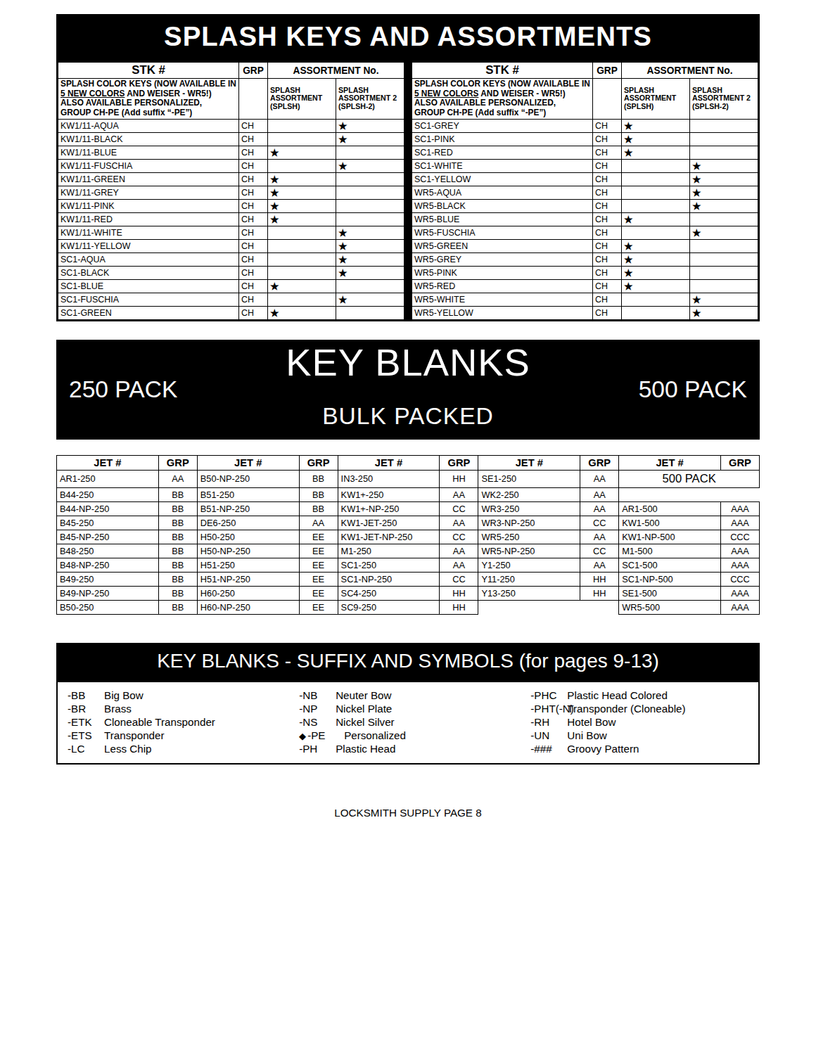SPLASH KEYS AND ASSORTMENTS
| STK # | GRP | ASSORTMENT No. |
| --- | --- | --- |
| SPLASH COLOR KEYS (NOW AVAILABLE IN 5 NEW COLORS AND WEISER - WR5!) ALSO AVAILABLE PERSONALIZED, GROUP CH-PE (Add suffix “-PE”) | | SPLASH ASSORTMENT (SPLSH) | SPLASH ASSORTMENT 2 (SPLSH-2) |
| KW1/11-AQUA | CH | | ★ |
| KW1/11-BLACK | CH | | ★ |
| KW1/11-BLUE | CH | ★ | |
| KW1/11-FUSCHIA | CH | | ★ |
| KW1/11-GREEN | CH | ★ | |
| KW1/11-GREY | CH | ★ | |
| KW1/11-PINK | CH | ★ | |
| KW1/11-RED | CH | ★ | |
| KW1/11-WHITE | CH | | ★ |
| KW1/11-YELLOW | CH | | ★ |
| SC1-AQUA | CH | | ★ |
| SC1-BLACK | CH | | ★ |
| SC1-BLUE | CH | ★ | |
| SC1-FUSCHIA | CH | | ★ |
| SC1-GREEN | CH | ★ | |
| STK # | GRP | ASSORTMENT No. |
| --- | --- | --- |
| SPLASH COLOR KEYS (NOW AVAILABLE IN 5 NEW COLORS AND WEISER - WR5!) ALSO AVAILABLE PERSONALIZED, GROUP CH-PE (Add suffix “-PE”) | | SPLASH ASSORTMENT (SPLSH) | SPLASH ASSORTMENT 2 (SPLSH-2) |
| SC1-GREY | CH | ★ | |
| SC1-PINK | CH | ★ | |
| SC1-RED | CH | ★ | |
| SC1-WHITE | CH | | ★ |
| SC1-YELLOW | CH | | ★ |
| WR5-AQUA | CH | | ★ |
| WR5-BLACK | CH | | ★ |
| WR5-BLUE | CH | ★ | |
| WR5-FUSCHIA | CH | | ★ |
| WR5-GREEN | CH | ★ | |
| WR5-GREY | CH | ★ | |
| WR5-PINK | CH | ★ | |
| WR5-RED | CH | ★ | |
| WR5-WHITE | CH | | ★ |
| WR5-YELLOW | CH | | ★ |
KEY BLANKS
250 PACK
500 PACK
BULK PACKED
| JET # | GRP | JET # | GRP | JET # | GRP | JET # | GRP | JET # | GRP |
| --- | --- | --- | --- | --- | --- | --- | --- | --- | --- |
| AR1-250 | AA | B50-NP-250 | BB | IN3-250 | HH | SE1-250 | AA | 500 PACK |
| B44-250 | BB | B51-250 | BB | KW1+-250 | AA | WK2-250 | AA | | |
| B44-NP-250 | BB | B51-NP-250 | BB | KW1+-NP-250 | CC | WR3-250 | AA | AR1-500 | AAA |
| B45-250 | BB | DE6-250 | AA | KW1-JET-250 | AA | WR3-NP-250 | CC | KW1-500 | AAA |
| B45-NP-250 | BB | H50-250 | EE | KW1-JET-NP-250 | CC | WR5-250 | AA | KW1-NP-500 | CCC |
| B48-250 | BB | H50-NP-250 | EE | M1-250 | AA | WR5-NP-250 | CC | M1-500 | AAA |
| B48-NP-250 | BB | H51-250 | EE | SC1-250 | AA | Y1-250 | AA | SC1-500 | AAA |
| B49-250 | BB | H51-NP-250 | EE | SC1-NP-250 | CC | Y11-250 | HH | SC1-NP-500 | CCC |
| B49-NP-250 | BB | H60-250 | EE | SC4-250 | HH | Y13-250 | HH | SE1-500 | AAA |
| B50-250 | BB | H60-NP-250 | EE | SC9-250 | HH | | | WR5-500 | AAA |
KEY BLANKS - SUFFIX AND SYMBOLS (for pages 9-13)
-BBBig Bow
-BRBrass
-ETKCloneable Transponder
-ETSTransponder
-LCLess Chip
-NBNeuter Bow
-NPNickel Plate
-NSNickel Silver
◆-PEPersonalized
-PHPlastic Head
-PHCPlastic Head Colored
-PHT(-N) Transponder (Cloneable)
-RHHotel Bow
-UNUni Bow
-###Groovy Pattern
LOCKSMITH SUPPLY PAGE 8